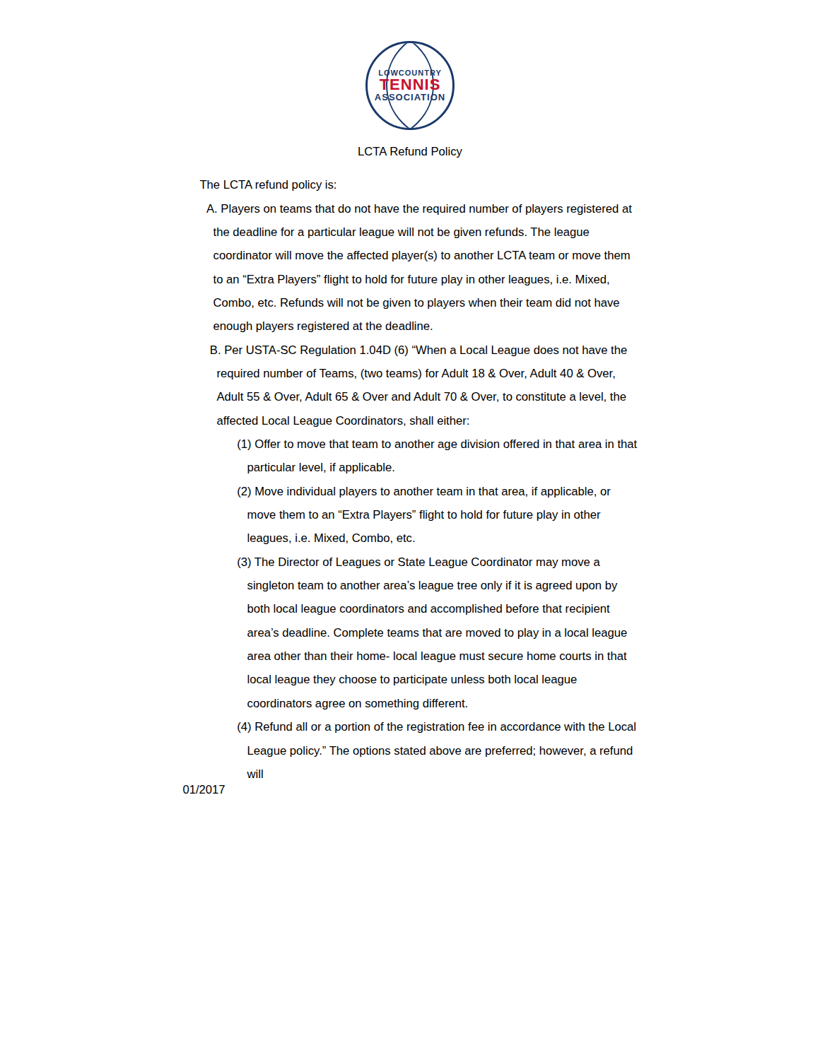LOWCOUNTRY
TENNIS
ASSOCIATION
LCTA Refund Policy
The LCTA refund policy is:
A. Players on teams that do not have the required number of players registered at the deadline for a particular league will not be given refunds. The league coordinator will move the affected player(s) to another LCTA team or move them to an “Extra Players” flight to hold for future play in other leagues, i.e. Mixed, Combo, etc. Refunds will not be given to players when their team did not have enough players registered at the deadline.
B. Per USTA-SC Regulation 1.04D (6) “When a Local League does not have the required number of Teams, (two teams) for Adult 18 & Over, Adult 40 & Over, Adult 55 & Over, Adult 65 & Over and Adult 70 & Over, to constitute a level, the affected Local League Coordinators, shall either:
(1) Offer to move that team to another age division offered in that area in that particular level, if applicable.
(2) Move individual players to another team in that area, if applicable, or move them to an “Extra Players” flight to hold for future play in other leagues, i.e. Mixed, Combo, etc.
(3) The Director of Leagues or State League Coordinator may move a singleton team to another area’s league tree only if it is agreed upon by both local league coordinators and accomplished before that recipient area’s deadline. Complete teams that are moved to play in a local league area other than their home- local league must secure home courts in that local league they choose to participate unless both local league coordinators agree on something different.
(4) Refund all or a portion of the registration fee in accordance with the Local League policy.” The options stated above are preferred; however, a refund will
01/2017